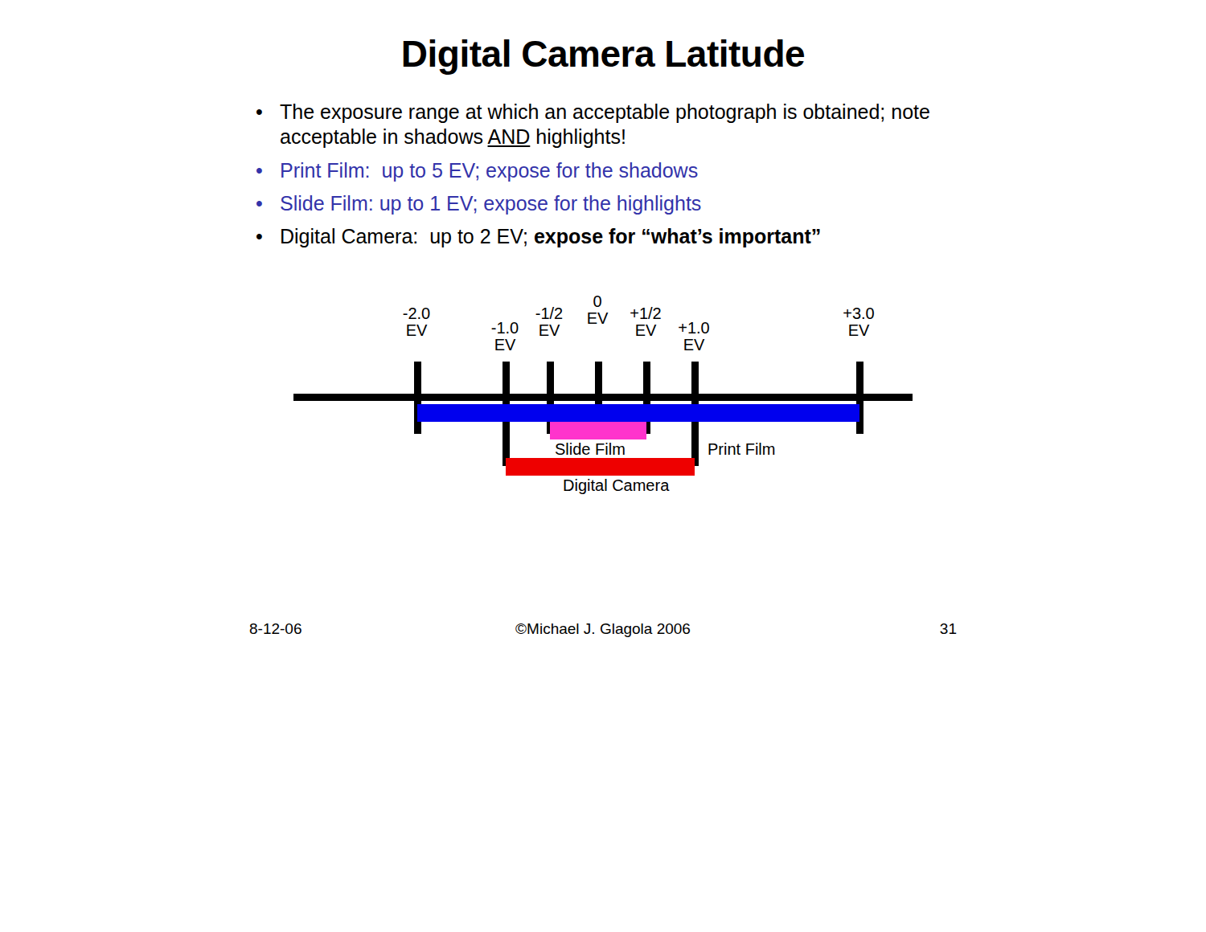Digital Camera Latitude
The exposure range at which an acceptable photograph is obtained; note acceptable in shadows AND highlights!
Print Film: up to 5 EV; expose for the shadows
Slide Film: up to 1 EV; expose for the highlights
Digital Camera: up to 2 EV; expose for “what’s important”
-2.0
EV
-1.0
EV
-1/2
EV
0
EV
+1/2
EV
+1.0
EV
+3.0
EV
Slide Film
Print Film
Digital Camera
8-12-06 ©Michael J. Glagola 2006 31